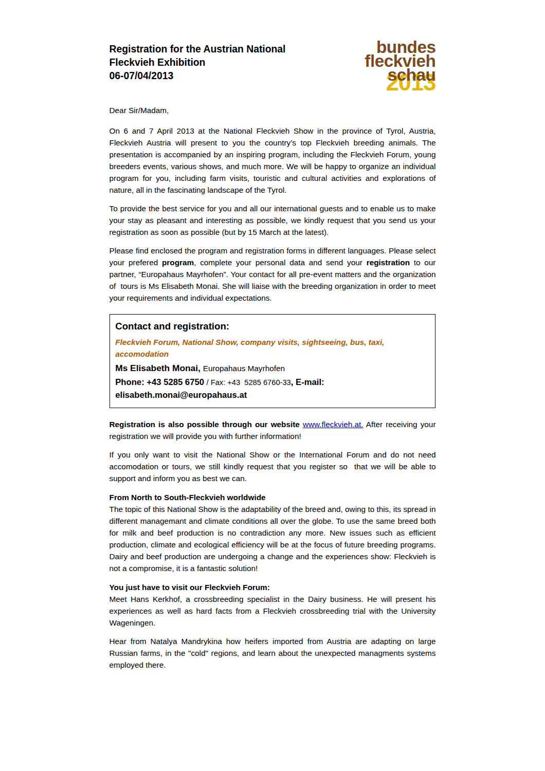Registration for the Austrian National Fleckvieh Exhibition
06-07/04/2013
bundes fleckvieh schau 2013
Dear Sir/Madam,
On 6 and 7 April 2013 at the National Fleckvieh Show in the province of Tyrol, Austria, Fleckvieh Austria will present to you the country’s top Fleckvieh breeding animals. The presentation is accompanied by an inspiring program, including the Fleckvieh Forum, young breeders events, various shows, and much more. We will be happy to organize an individual program for you, including farm visits, touristic and cultural activities and explorations of nature, all in the fascinating landscape of the Tyrol.
To provide the best service for you and all our international guests and to enable us to make your stay as pleasant and interesting as possible, we kindly request that you send us your registration as soon as possible (but by 15 March at the latest).
Please find enclosed the program and registration forms in different languages. Please select your prefered program, complete your personal data and send your registration to our partner, “Europahaus Mayrhofen”. Your contact for all pre-event matters and the organization of tours is Ms Elisabeth Monai. She will liaise with the breeding organization in order to meet your requirements and individual expectations.
Contact and registration:
Fleckvieh Forum, National Show, company visits, sightseeing, bus, taxi, accomodation
Ms Elisabeth Monai, Europahaus Mayrhofen
Phone: +43 5285 6750 / Fax: +43 5285 6760-33, E-mail: elisabeth.monai@europahaus.at
Registration is also possible through our website www.fleckvieh.at. After receiving your registration we will provide you with further information!
If you only want to visit the National Show or the International Forum and do not need accomodation or tours, we still kindly request that you register so that we will be able to support and inform you as best we can.
From North to South-Fleckvieh worldwide
The topic of this National Show is the adaptability of the breed and, owing to this, its spread in different managemant and climate conditions all over the globe. To use the same breed both for milk and beef production is no contradiction any more. New issues such as efficient production, climate and ecological efficiency will be at the focus of future breeding programs. Dairy and beef production are undergoing a change and the experiences show: Fleckvieh is not a compromise, it is a fantastic solution!
You just have to visit our Fleckvieh Forum:
Meet Hans Kerkhof, a crossbreeding specialist in the Dairy business. He will present his experiences as well as hard facts from a Fleckvieh crossbreeding trial with the University Wageningen.
Hear from Natalya Mandrykina how heifers imported from Austria are adapting on large Russian farms, in the "cold" regions, and learn about the unexpected managments systems employed there.